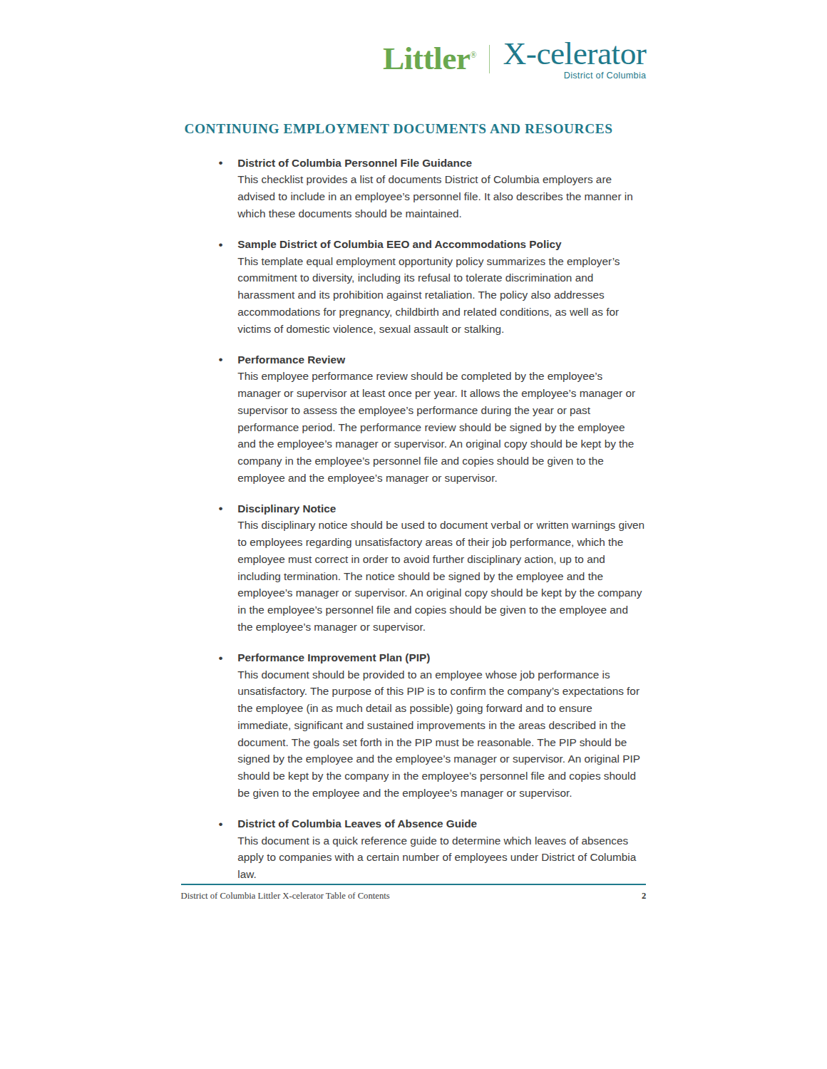Littler® X-celerator District of Columbia
CONTINUING EMPLOYMENT DOCUMENTS AND RESOURCES
District of Columbia Personnel File Guidance This checklist provides a list of documents District of Columbia employers are advised to include in an employee’s personnel file. It also describes the manner in which these documents should be maintained.
Sample District of Columbia EEO and Accommodations Policy This template equal employment opportunity policy summarizes the employer’s commitment to diversity, including its refusal to tolerate discrimination and harassment and its prohibition against retaliation. The policy also addresses accommodations for pregnancy, childbirth and related conditions, as well as for victims of domestic violence, sexual assault or stalking.
Performance Review This employee performance review should be completed by the employee’s manager or supervisor at least once per year. It allows the employee’s manager or supervisor to assess the employee’s performance during the year or past performance period. The performance review should be signed by the employee and the employee’s manager or supervisor. An original copy should be kept by the company in the employee’s personnel file and copies should be given to the employee and the employee’s manager or supervisor.
Disciplinary Notice This disciplinary notice should be used to document verbal or written warnings given to employees regarding unsatisfactory areas of their job performance, which the employee must correct in order to avoid further disciplinary action, up to and including termination. The notice should be signed by the employee and the employee’s manager or supervisor. An original copy should be kept by the company in the employee’s personnel file and copies should be given to the employee and the employee’s manager or supervisor.
Performance Improvement Plan (PIP) This document should be provided to an employee whose job performance is unsatisfactory. The purpose of this PIP is to confirm the company’s expectations for the employee (in as much detail as possible) going forward and to ensure immediate, significant and sustained improvements in the areas described in the document. The goals set forth in the PIP must be reasonable. The PIP should be signed by the employee and the employee’s manager or supervisor. An original PIP should be kept by the company in the employee’s personnel file and copies should be given to the employee and the employee’s manager or supervisor.
District of Columbia Leaves of Absence Guide This document is a quick reference guide to determine which leaves of absences apply to companies with a certain number of employees under District of Columbia law.
District of Columbia Littler X-celerator Table of Contents 2